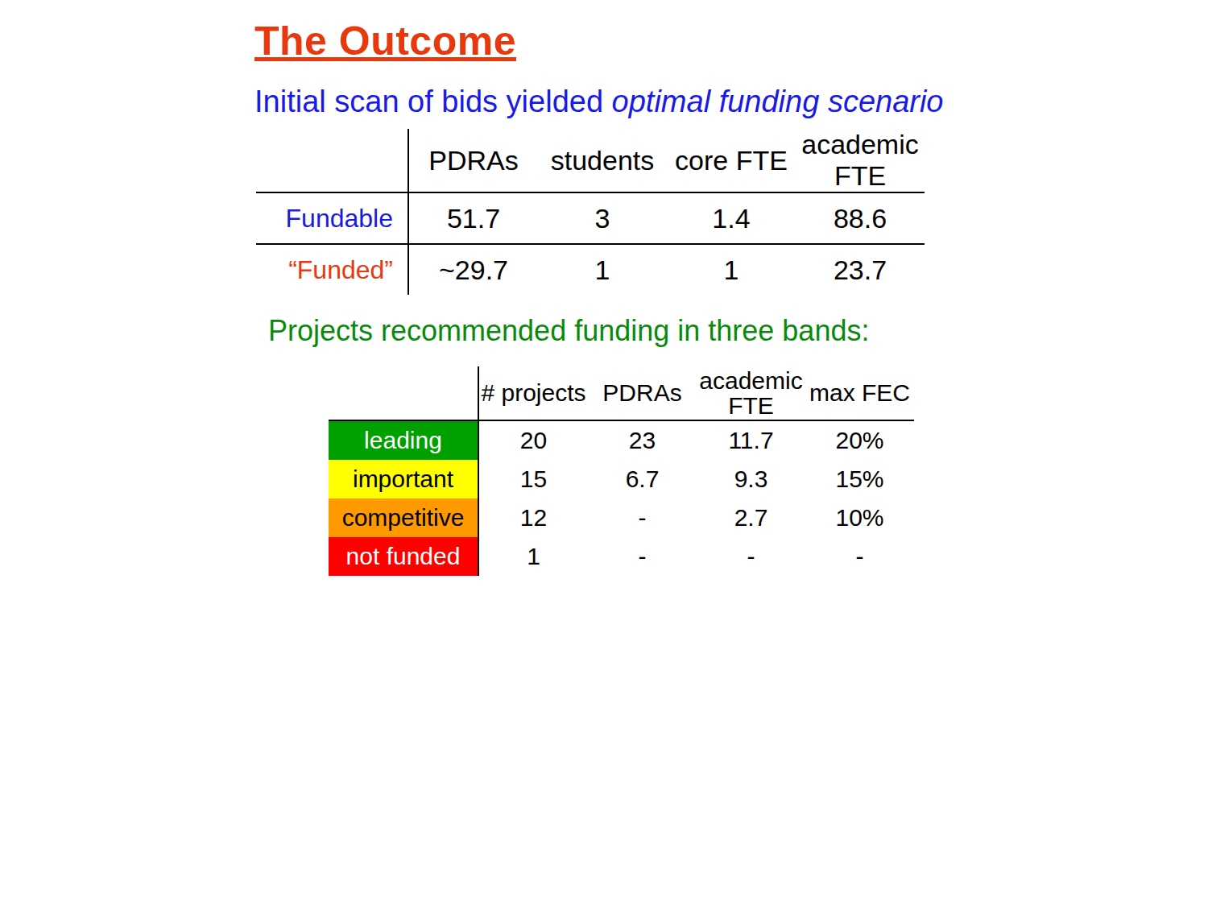The Outcome
Initial scan of bids yielded optimal funding scenario
| | PDRAs | students | core FTE | academic FTE |
| --- | --- | --- | --- | --- |
| Fundable | 51.7 | 3 | 1.4 | 88.6 |
| “Funded” | ~29.7 | 1 | 1 | 23.7 |
Projects recommended funding in three bands:
| | # projects | PDRAs | academic FTE | max FEC |
| --- | --- | --- | --- | --- |
| leading | 20 | 23 | 11.7 | 20% |
| important | 15 | 6.7 | 9.3 | 15% |
| competitive | 12 | - | 2.7 | 10% |
| not funded | 1 | - | - | - |